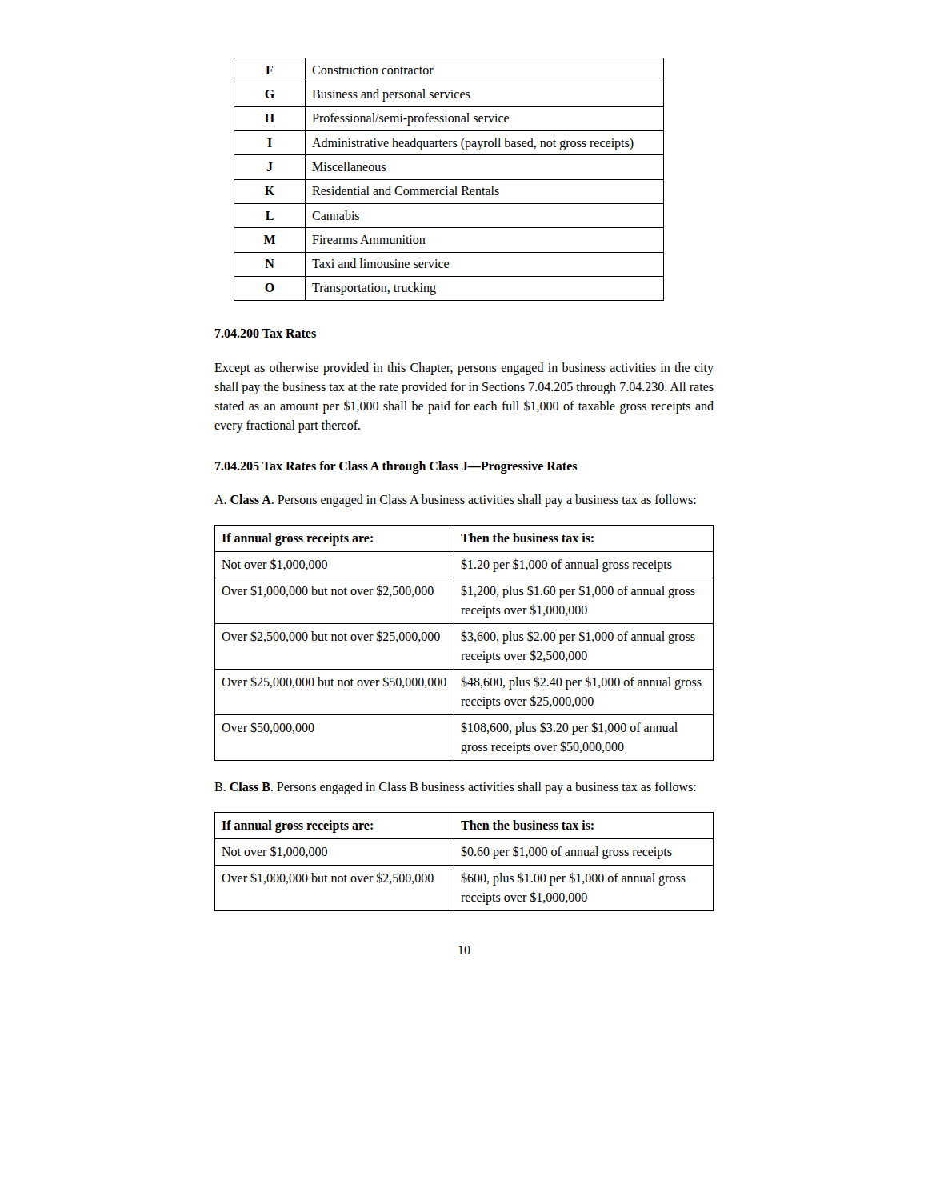| F | Construction contractor |
| G | Business and personal services |
| H | Professional/semi-professional service |
| I | Administrative headquarters (payroll based, not gross receipts) |
| J | Miscellaneous |
| K | Residential and Commercial Rentals |
| L | Cannabis |
| M | Firearms Ammunition |
| N | Taxi and limousine service |
| O | Transportation, trucking |
7.04.200 Tax Rates
Except as otherwise provided in this Chapter, persons engaged in business activities in the city shall pay the business tax at the rate provided for in Sections 7.04.205 through 7.04.230. All rates stated as an amount per $1,000 shall be paid for each full $1,000 of taxable gross receipts and every fractional part thereof.
7.04.205 Tax Rates for Class A through Class J—Progressive Rates
A. Class A. Persons engaged in Class A business activities shall pay a business tax as follows:
| If annual gross receipts are: | Then the business tax is: |
| --- | --- |
| Not over $1,000,000 | $1.20 per $1,000 of annual gross receipts |
| Over $1,000,000 but not over $2,500,000 | $1,200, plus $1.60 per $1,000 of annual gross receipts over $1,000,000 |
| Over $2,500,000 but not over $25,000,000 | $3,600, plus $2.00 per $1,000 of annual gross receipts over $2,500,000 |
| Over $25,000,000 but not over $50,000,000 | $48,600, plus $2.40 per $1,000 of annual gross receipts over $25,000,000 |
| Over $50,000,000 | $108,600, plus $3.20 per $1,000 of annual gross receipts over $50,000,000 |
B. Class B. Persons engaged in Class B business activities shall pay a business tax as follows:
| If annual gross receipts are: | Then the business tax is: |
| --- | --- |
| Not over $1,000,000 | $0.60 per $1,000 of annual gross receipts |
| Over $1,000,000 but not over $2,500,000 | $600, plus $1.00 per $1,000 of annual gross receipts over $1,000,000 |
10